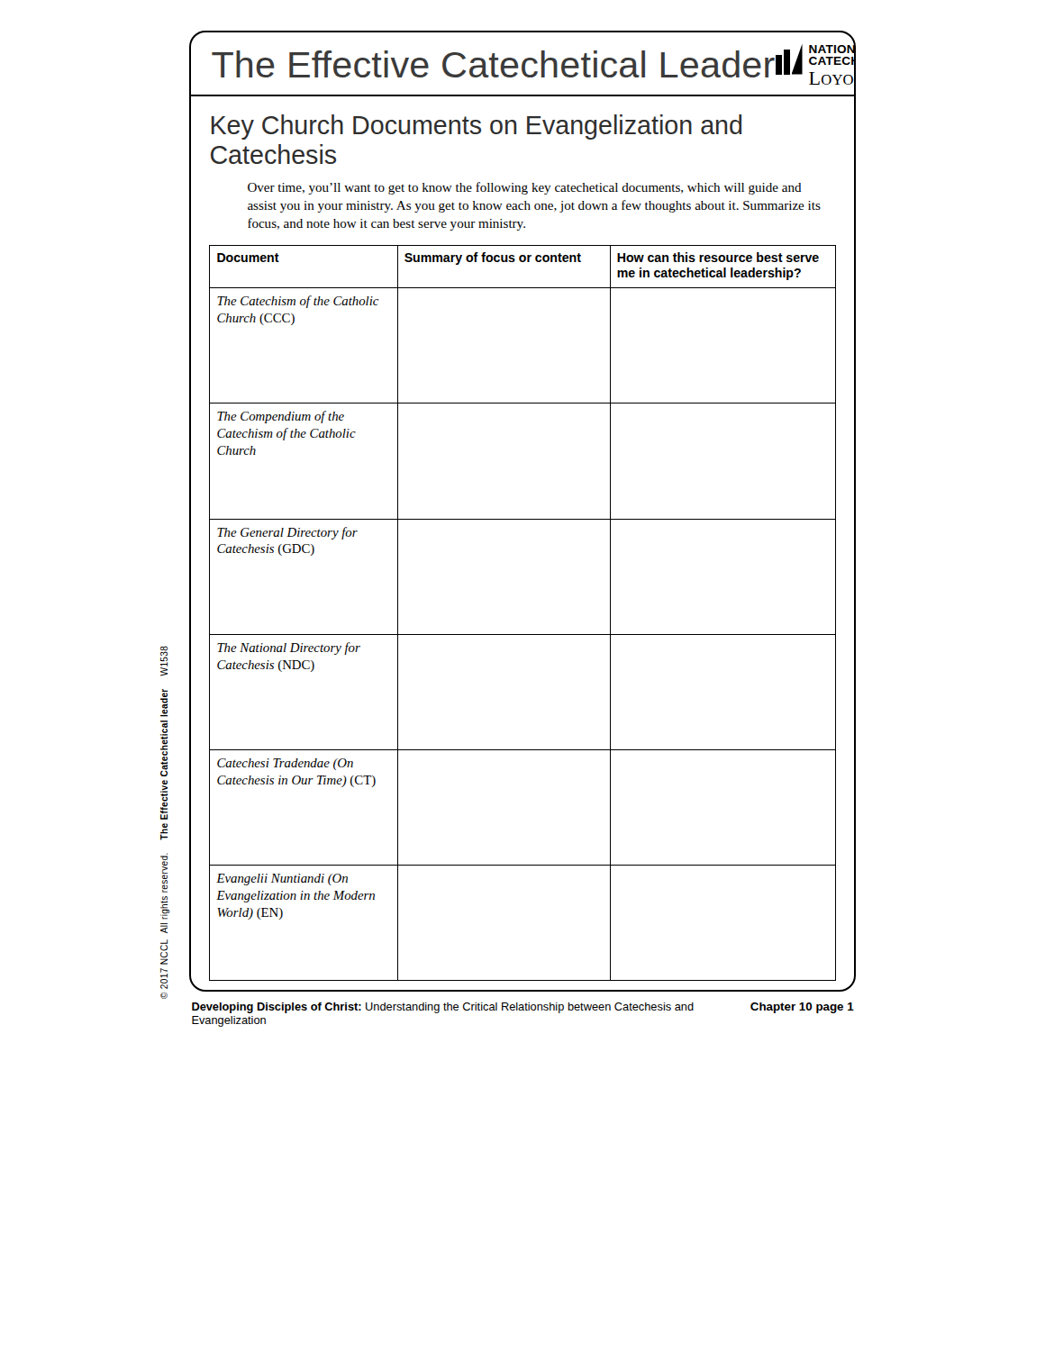© 2017 NCCL All rights reserved. The Effective Catechetical leader W1538
The Effective Catechetical Leader
NATIONAL CONFERENCE
CATECHETICAL LEADERSHIP
LOYOLAPRESS.
Key Church Documents on Evangelization and Catechesis
Over time, you’ll want to get to know the following key catechetical documents, which will guide and assist you in your ministry. As you get to know each one, jot down a few thoughts about it. Summarize its focus, and note how it can best serve your ministry.
| Document | Summary of focus or content | How can this resource best serve me in catechetical leadership? |
| --- | --- | --- |
| The Catechism of the Catholic Church (CCC) | | |
| The Compendium of the Catechism of the Catholic Church | | |
| The General Directory for Catechesis (GDC) | | |
| The National Directory for Catechesis (NDC) | | |
| Catechesi Tradendae (On Catechesis in Our Time) (CT) | | |
| Evangelii Nuntiandi (On Evangelization in the Modern World) (EN) | | |
Developing Disciples of Christ: Understanding the Critical Relationship between Catechesis and Evangelization
Chapter 10 page 1